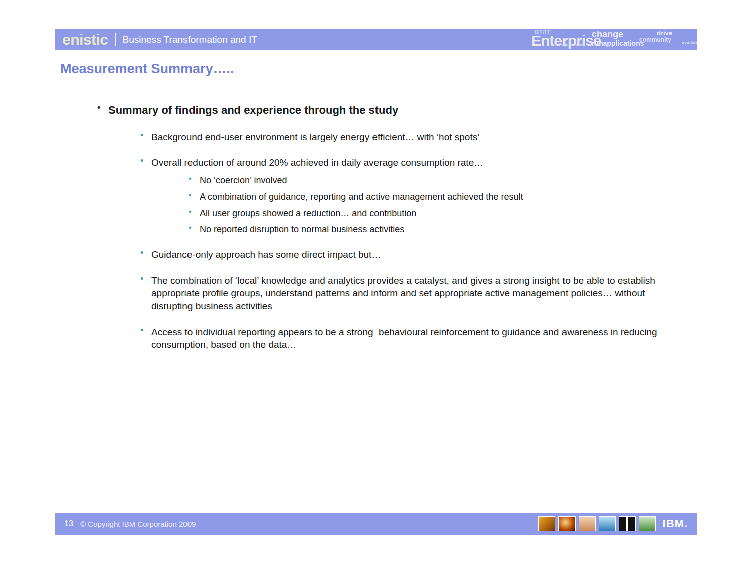enistic
Business Transformation and IT
BT/IT Enterprise change drive community runapplications operations availability
Measurement Summary…..
Summary of findings and experience through the study
Background end-user environment is largely energy efficient… with ‘hot spots’
Overall reduction of around 20% achieved in daily average consumption rate…
No ‘coercion’ involved
A combination of guidance, reporting and active management achieved the result
All user groups showed a reduction… and contribution
No reported disruption to normal business activities
Guidance-only approach has some direct impact but…
The combination of ‘local’ knowledge and analytics provides a catalyst, and gives a strong insight to be able to establish appropriate profile groups, understand patterns and inform and set appropriate active management policies… without disrupting business activities
Access to individual reporting appears to be a strong behavioural reinforcement to guidance and awareness in reducing consumption, based on the data…
13
© Copyright IBM Corporation 2009
IBM.